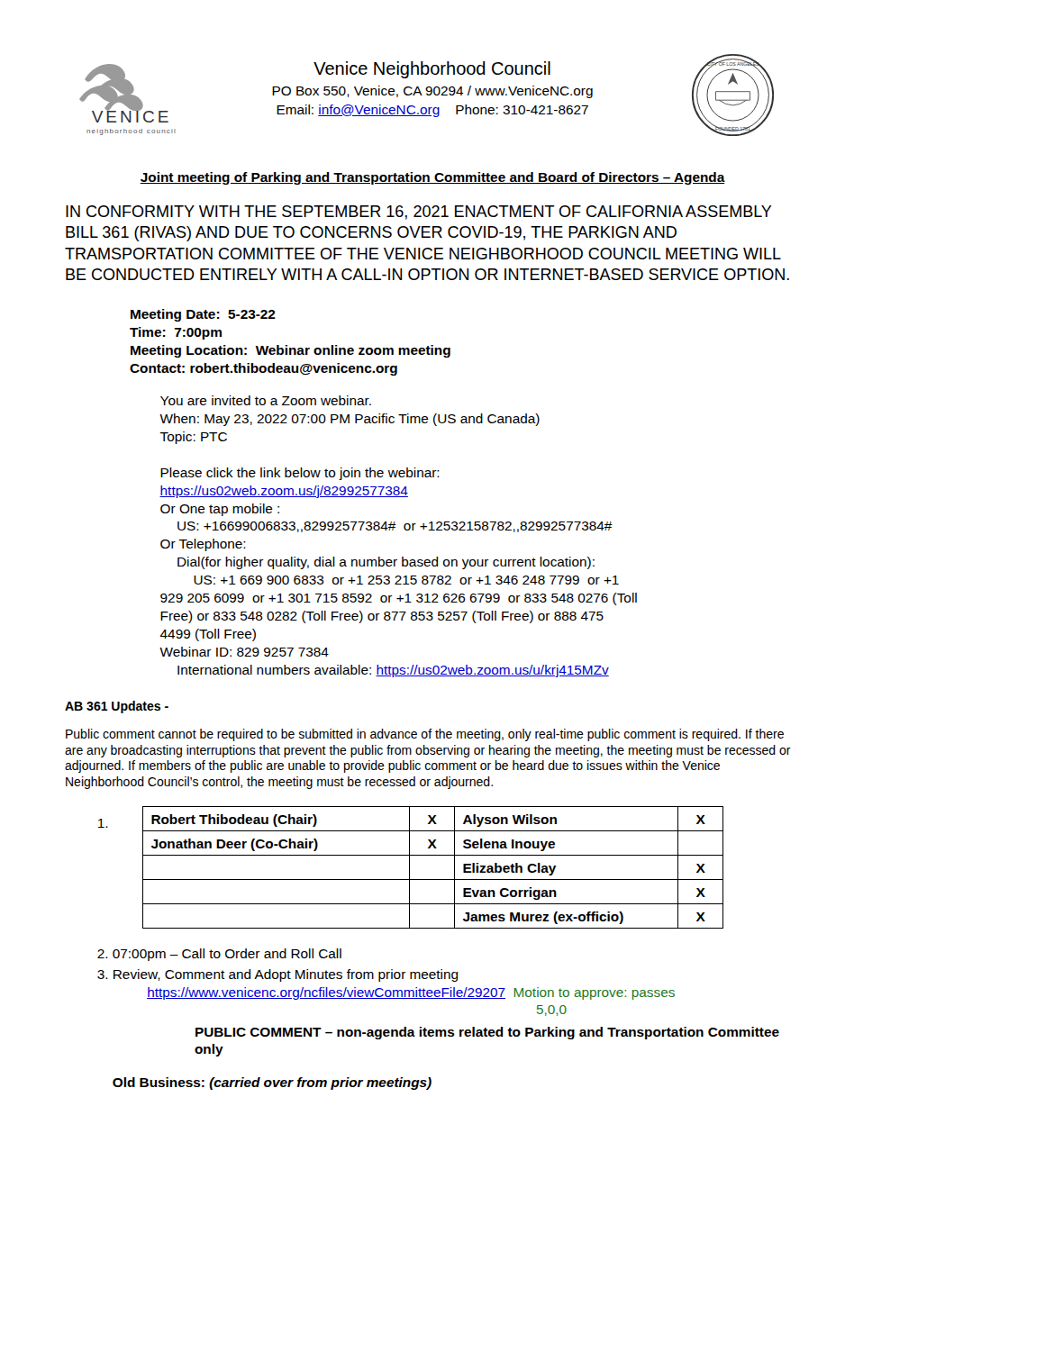VENICE neighborhood council
Venice Neighborhood Council
PO Box 550, Venice, CA 90294 / www.VeniceNC.org
Email: info@VeniceNC.org Phone: 310-421-8627
CITY OF LOS ANGELES FOUNDED 1781
Joint meeting of Parking and Transportation Committee and Board of Directors – Agenda
IN CONFORMITY WITH THE SEPTEMBER 16, 2021 ENACTMENT OF CALIFORNIA ASSEMBLY BILL 361 (RIVAS) AND DUE TO CONCERNS OVER COVID-19, THE PARKIGN AND TRAMSPORTATION COMMITTEE OF THE VENICE NEIGHBORHOOD COUNCIL MEETING WILL BE CONDUCTED ENTIRELY WITH A CALL-IN OPTION OR INTERNET-BASED SERVICE OPTION.
Meeting Date: 5-23-22
Time: 7:00pm
Meeting Location: Webinar online zoom meeting
Contact: robert.thibodeau@venicenc.org
You are invited to a Zoom webinar.
When: May 23, 2022 07:00 PM Pacific Time (US and Canada)
Topic: PTC
Please click the link below to join the webinar:
https://us02web.zoom.us/j/82992577384
Or One tap mobile :
US: +16699006833,,82992577384# or +12532158782,,82992577384#
Or Telephone:
Dial(for higher quality, dial a number based on your current location):
US: +1 669 900 6833 or +1 253 215 8782 or +1 346 248 7799 or +1
929 205 6099 or +1 301 715 8592 or +1 312 626 6799 or 833 548 0276 (Toll
Free) or 833 548 0282 (Toll Free) or 877 853 5257 (Toll Free) or 888 475
4499 (Toll Free)
Webinar ID: 829 9257 7384
International numbers available: https://us02web.zoom.us/u/krj415MZv
AB 361 Updates -
Public comment cannot be required to be submitted in advance of the meeting, only real-time public comment is required. If there are any broadcasting interruptions that prevent the public from observing or hearing the meeting, the meeting must be recessed or adjourned. If members of the public are unable to provide public comment or be heard due to issues within the Venice Neighborhood Council’s control, the meeting must be recessed or adjourned.
| Robert Thibodeau (Chair) | X | Alyson Wilson | X |
| Jonathan Deer (Co-Chair) | X | Selena Inouye | |
| | | Elizabeth Clay | X |
| | | Evan Corrigan | X |
| | | James Murez (ex-officio) | X |
07:00pm – Call to Order and Roll Call
Review, Comment and Adopt Minutes from prior meeting
https://www.venicenc.org/ncfiles/viewCommitteeFile/29207 Motion to approve: passes
5,0,0
PUBLIC COMMENT – non-agenda items related to Parking and Transportation Committee only
Old Business: (carried over from prior meetings)